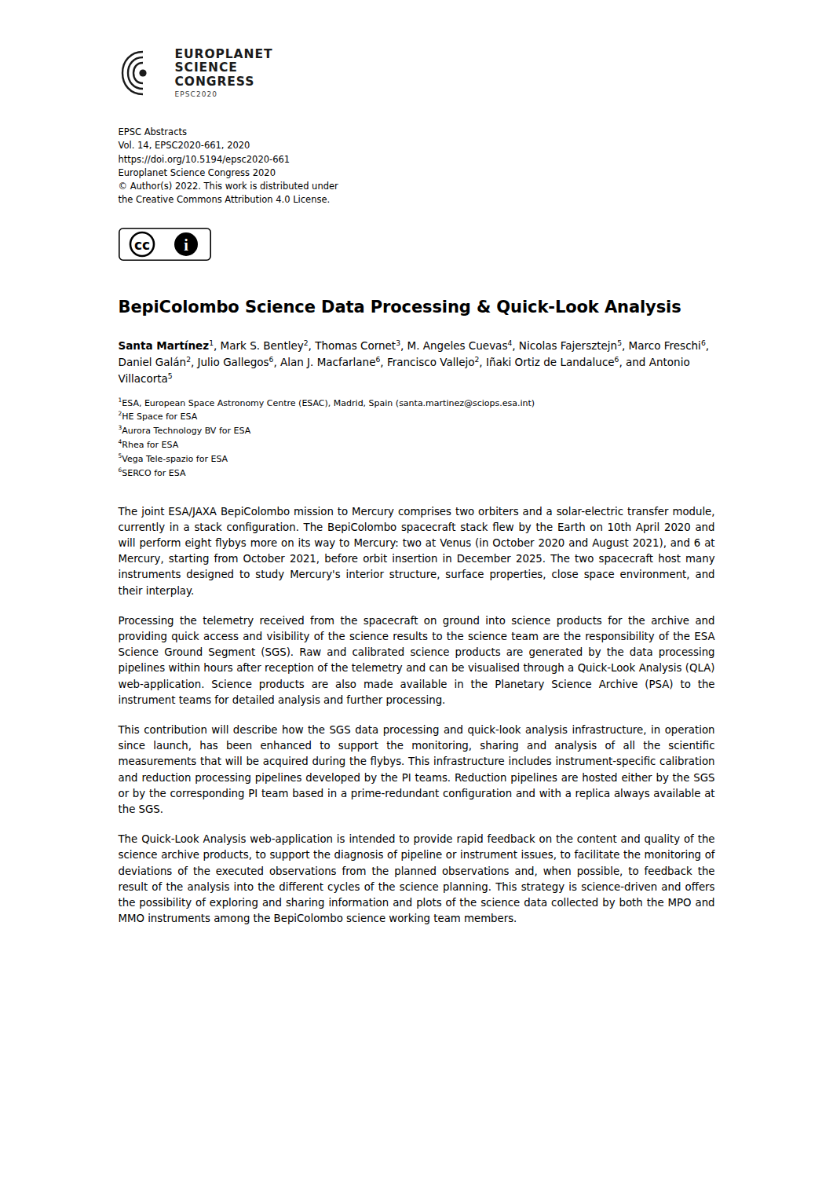| | EUROPLANET SCIENCE CONGRESS EPSC2020 |
EPSC Abstracts
Vol. 14, EPSC2020-661, 2020
https://doi.org/10.5194/epsc2020-661
Europlanet Science Congress 2020
© Author(s) 2022. This work is distributed under
the Creative Commons Attribution 4.0 License.
cc i
BepiColombo Science Data Processing & Quick-Look Analysis
Santa Martínez1, Mark S. Bentley2, Thomas Cornet3, M. Angeles Cuevas4, Nicolas Fajersztejn5, Marco Freschi6, Daniel Galán2, Julio Gallegos6, Alan J. Macfarlane6, Francisco Vallejo2, Iñaki Ortiz de Landaluce6, and Antonio Villacorta5
1ESA, European Space Astronomy Centre (ESAC), Madrid, Spain (santa.martinez@sciops.esa.int)
2HE Space for ESA
3Aurora Technology BV for ESA
4Rhea for ESA
5Vega Tele-spazio for ESA
6SERCO for ESA
The joint ESA/JAXA BepiColombo mission to Mercury comprises two orbiters and a solar-electric transfer module, currently in a stack configuration. The BepiColombo spacecraft stack flew by the Earth on 10th April 2020 and will perform eight flybys more on its way to Mercury: two at Venus (in October 2020 and August 2021), and 6 at Mercury, starting from October 2021, before orbit insertion in December 2025. The two spacecraft host many instruments designed to study Mercury's interior structure, surface properties, close space environment, and their interplay.
Processing the telemetry received from the spacecraft on ground into science products for the archive and providing quick access and visibility of the science results to the science team are the responsibility of the ESA Science Ground Segment (SGS). Raw and calibrated science products are generated by the data processing pipelines within hours after reception of the telemetry and can be visualised through a Quick-Look Analysis (QLA) web-application. Science products are also made available in the Planetary Science Archive (PSA) to the instrument teams for detailed analysis and further processing.
This contribution will describe how the SGS data processing and quick-look analysis infrastructure, in operation since launch, has been enhanced to support the monitoring, sharing and analysis of all the scientific measurements that will be acquired during the flybys. This infrastructure includes instrument-specific calibration and reduction processing pipelines developed by the PI teams. Reduction pipelines are hosted either by the SGS or by the corresponding PI team based in a prime-redundant configuration and with a replica always available at the SGS.
The Quick-Look Analysis web-application is intended to provide rapid feedback on the content and quality of the science archive products, to support the diagnosis of pipeline or instrument issues, to facilitate the monitoring of deviations of the executed observations from the planned observations and, when possible, to feedback the result of the analysis into the different cycles of the science planning. This strategy is science-driven and offers the possibility of exploring and sharing information and plots of the science data collected by both the MPO and MMO instruments among the BepiColombo science working team members.